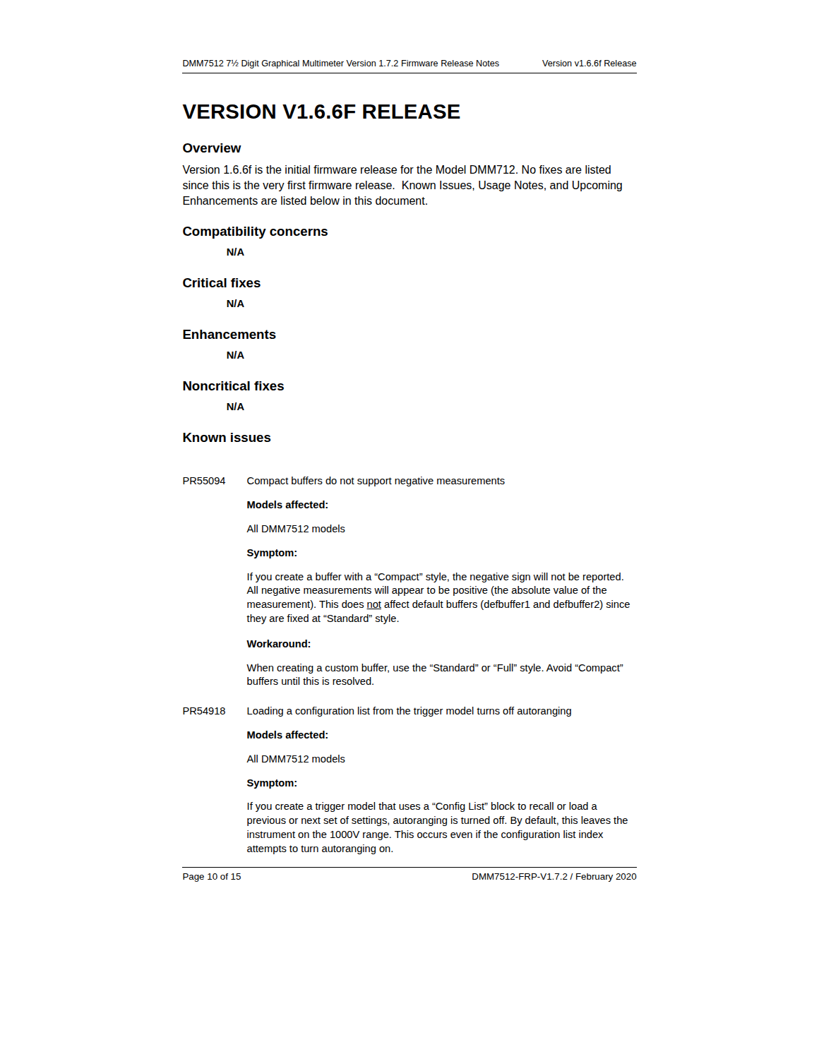DMM7512 7½ Digit Graphical Multimeter Version 1.7.2 Firmware Release Notes
Version v1.6.6f Release
VERSION V1.6.6F RELEASE
Overview
Version 1.6.6f is the initial firmware release for the Model DMM712. No fixes are listed since this is the very first firmware release. Known Issues, Usage Notes, and Upcoming Enhancements are listed below in this document.
Compatibility concerns
N/A
Critical fixes
N/A
Enhancements
N/A
Noncritical fixes
N/A
Known issues
PR55094
Compact buffers do not support negative measurements
Models affected:
All DMM7512 models
Symptom:
If you create a buffer with a “Compact” style, the negative sign will not be reported. All negative measurements will appear to be positive (the absolute value of the measurement). This does not affect default buffers (defbuffer1 and defbuffer2) since they are fixed at “Standard” style.
Workaround:
When creating a custom buffer, use the “Standard” or “Full” style. Avoid “Compact” buffers until this is resolved.
PR54918
Loading a configuration list from the trigger model turns off autoranging
Models affected:
All DMM7512 models
Symptom:
If you create a trigger model that uses a “Config List” block to recall or load a previous or next set of settings, autoranging is turned off. By default, this leaves the instrument on the 1000V range. This occurs even if the configuration list index attempts to turn autoranging on.
Page 10 of 15
DMM7512-FRP-V1.7.2 / February 2020